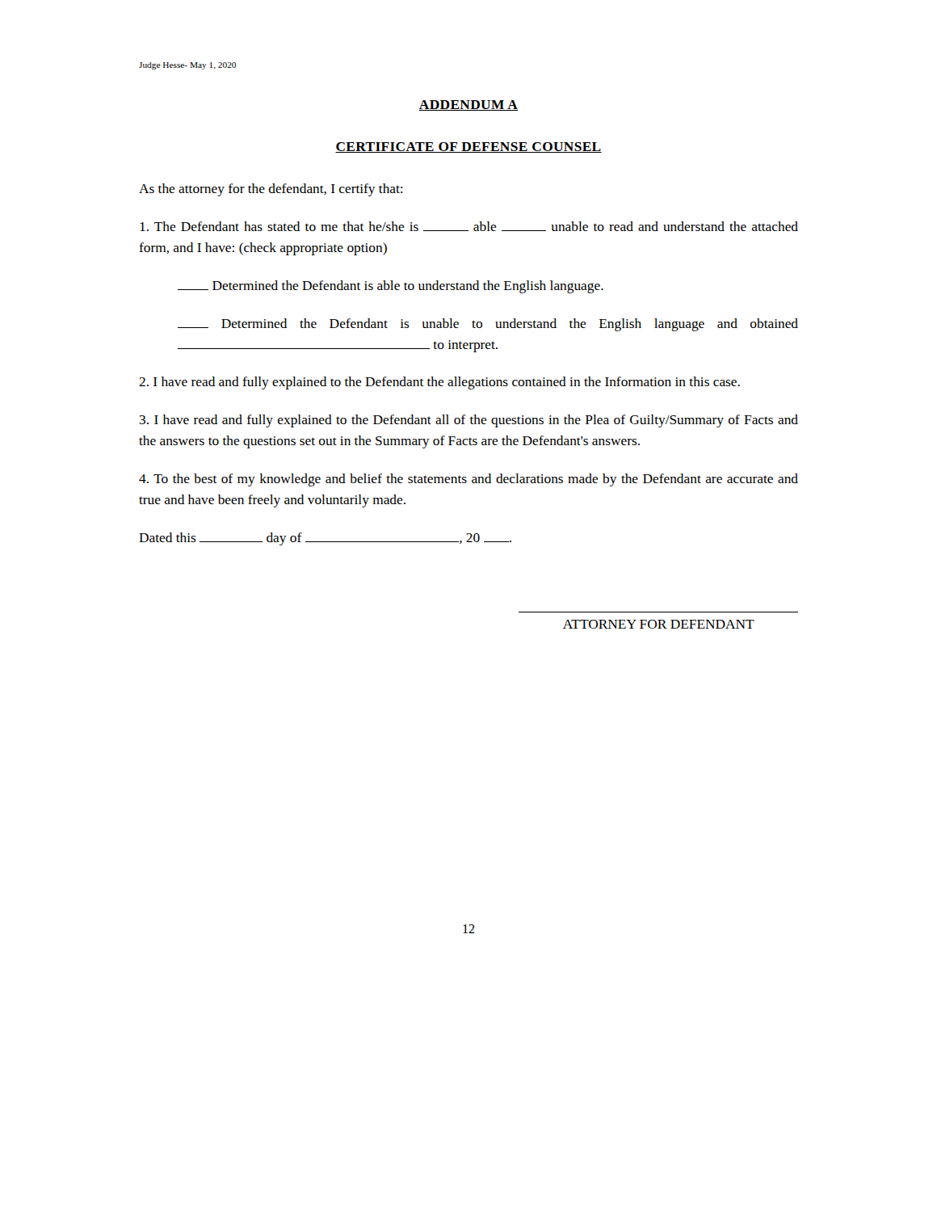Judge Hesse- May 1, 2020
ADDENDUM A
CERTIFICATE OF DEFENSE COUNSEL
As the attorney for the defendant, I certify that:
1. The Defendant has stated to me that he/she is able unable to read and understand the attached form, and I have: (check appropriate option)
Determined the Defendant is able to understand the English language.
Determined the Defendant is unable to understand the English language and obtained to interpret.
2. I have read and fully explained to the Defendant the allegations contained in the Information in this case.
3. I have read and fully explained to the Defendant all of the questions in the Plea of Guilty/Summary of Facts and the answers to the questions set out in the Summary of Facts are the Defendant's answers.
4. To the best of my knowledge and belief the statements and declarations made by the Defendant are accurate and true and have been freely and voluntarily made.
Dated this day of , 20 .
ATTORNEY FOR DEFENDANT
12